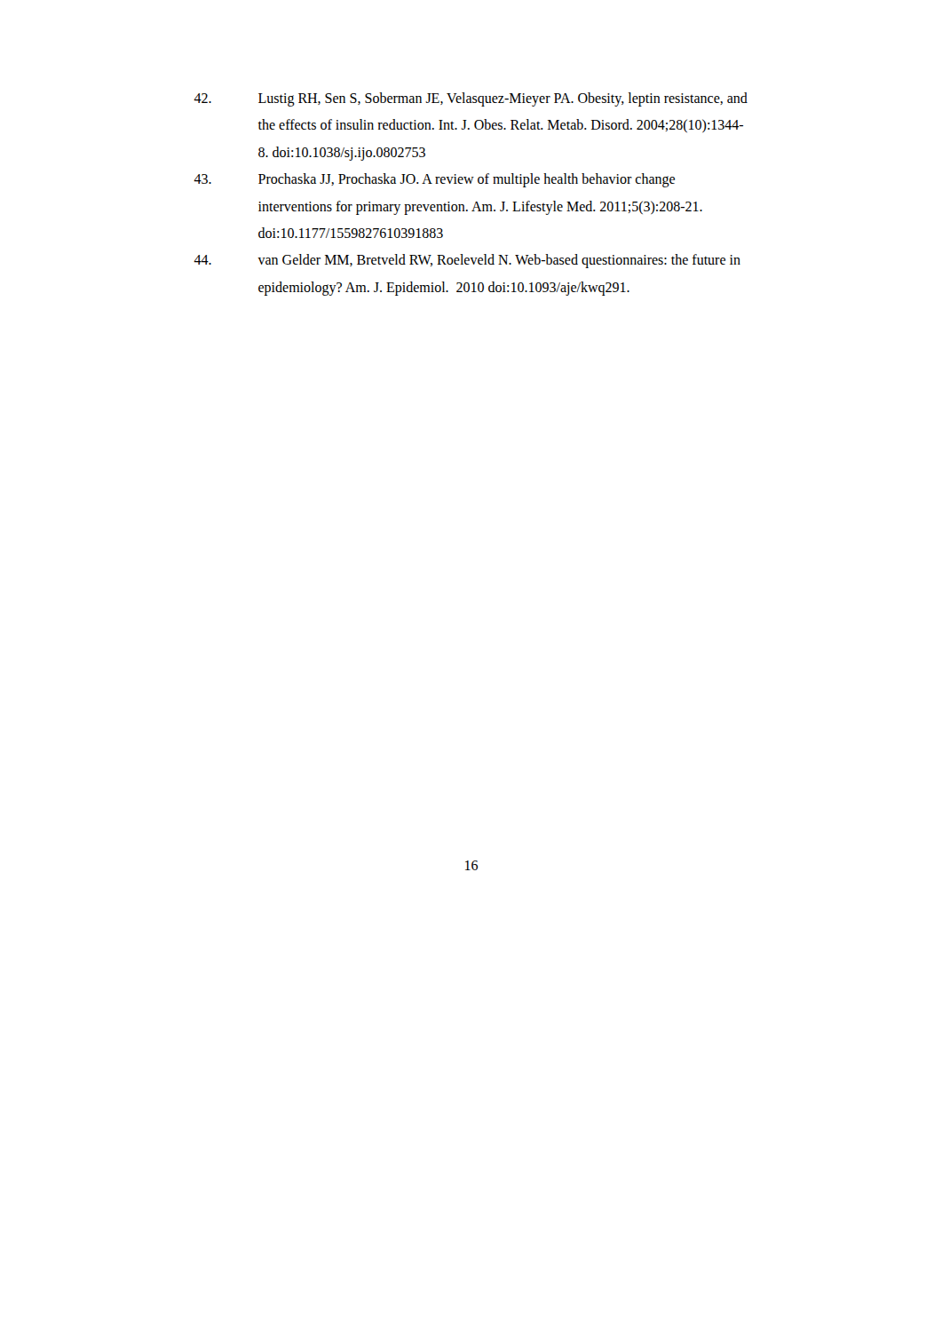42. Lustig RH, Sen S, Soberman JE, Velasquez-Mieyer PA. Obesity, leptin resistance, and the effects of insulin reduction. Int. J. Obes. Relat. Metab. Disord. 2004;28(10):1344-8. doi:10.1038/sj.ijo.0802753
43. Prochaska JJ, Prochaska JO. A review of multiple health behavior change interventions for primary prevention. Am. J. Lifestyle Med. 2011;5(3):208-21. doi:10.1177/1559827610391883
44. van Gelder MM, Bretveld RW, Roeleveld N. Web-based questionnaires: the future in epidemiology? Am. J. Epidemiol. 2010 doi:10.1093/aje/kwq291.
16